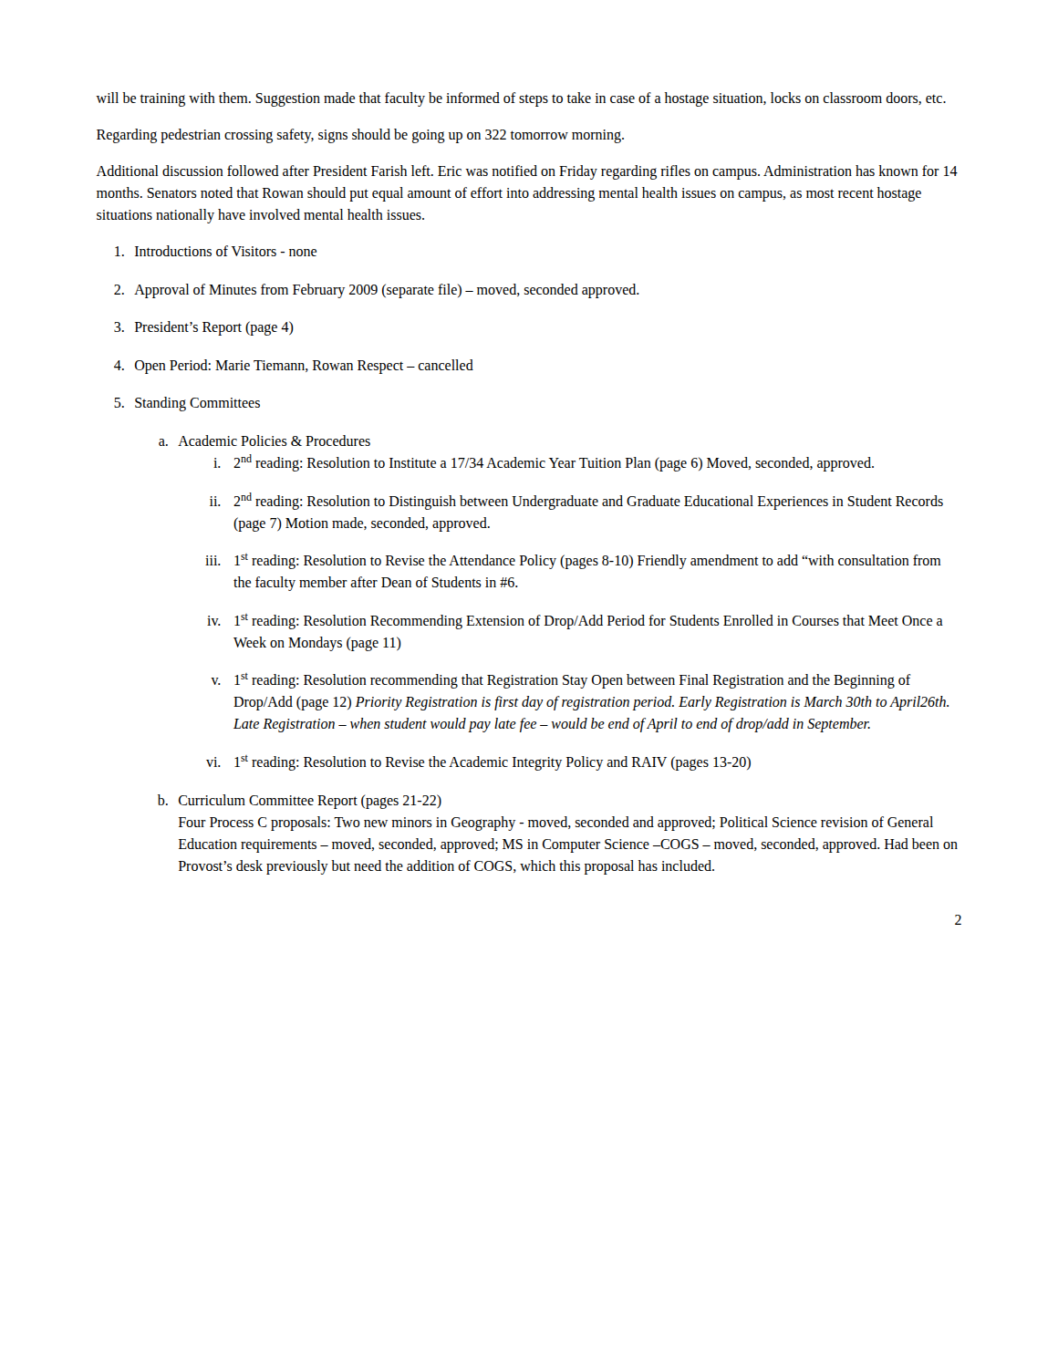will be training with them. Suggestion made that faculty be informed of steps to take in case of a hostage situation, locks on classroom doors, etc.
Regarding pedestrian crossing safety, signs should be going up on 322 tomorrow morning.
Additional discussion followed after President Farish left. Eric was notified on Friday regarding rifles on campus. Administration has known for 14 months. Senators noted that Rowan should put equal amount of effort into addressing mental health issues on campus, as most recent hostage situations nationally have involved mental health issues.
Introductions of Visitors - none
Approval of Minutes from February 2009 (separate file) – moved, seconded approved.
President’s Report (page 4)
Open Period: Marie Tiemann, Rowan Respect – cancelled
Standing Committees
Academic Policies & Procedures
2nd reading: Resolution to Institute a 17/34 Academic Year Tuition Plan (page 6) Moved, seconded, approved.
2nd reading: Resolution to Distinguish between Undergraduate and Graduate Educational Experiences in Student Records (page 7) Motion made, seconded, approved.
1st reading: Resolution to Revise the Attendance Policy (pages 8-10) Friendly amendment to add “with consultation from the faculty member after Dean of Students in #6.
1st reading: Resolution Recommending Extension of Drop/Add Period for Students Enrolled in Courses that Meet Once a Week on Mondays (page 11)
1st reading: Resolution recommending that Registration Stay Open between Final Registration and the Beginning of Drop/Add (page 12) Priority Registration is first day of registration period. Early Registration is March 30th to April26th. Late Registration – when student would pay late fee – would be end of April to end of drop/add in September.
1st reading: Resolution to Revise the Academic Integrity Policy and RAIV (pages 13-20)
Curriculum Committee Report (pages 21-22)
Four Process C proposals: Two new minors in Geography - moved, seconded and approved; Political Science revision of General Education requirements – moved, seconded, approved; MS in Computer Science –COGS – moved, seconded, approved. Had been on Provost’s desk previously but need the addition of COGS, which this proposal has included.
2